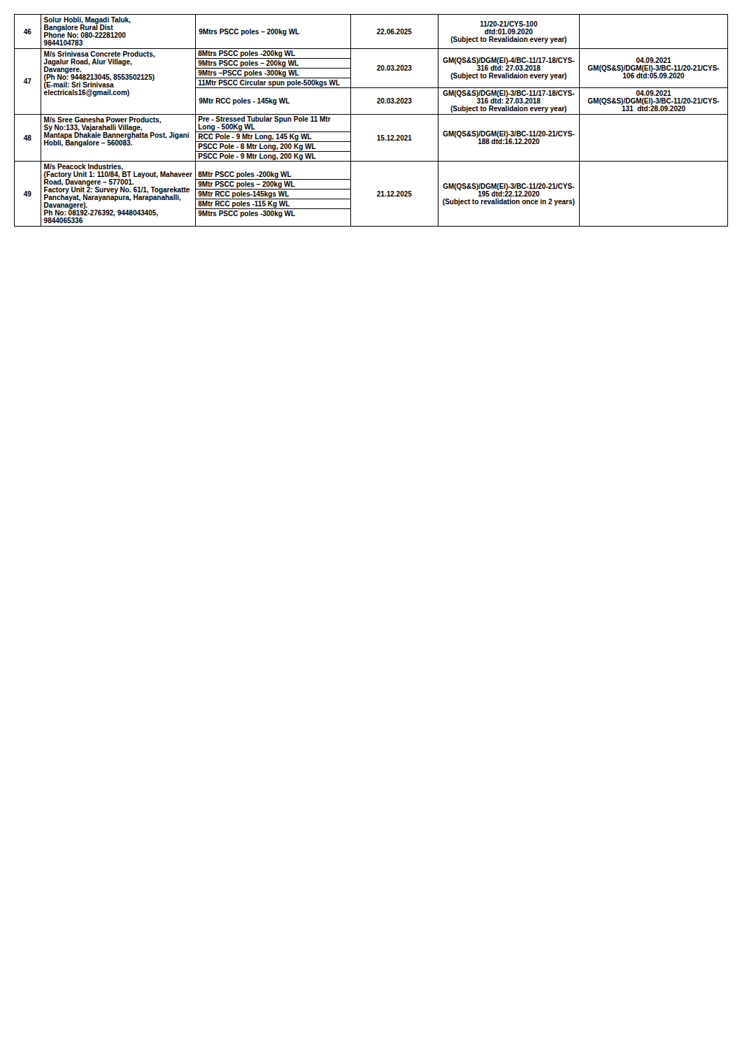| 46 | Solur Hobli, Magadi Taluk, Bangalore Rural Dist Phone No: 080-22281200 9844104783 | 9Mtrs PSCC poles – 200kg WL | 22.06.2025 | 11/20-21/CYS-100 dtd:01.09.2020 (Subject to Revalidaion every year) | |
| 47 | M/s Srinivasa Concrete Products, Jagalur Road, Alur Village, Davangere. (Ph No: 9448213045, 8553502125) (E-mail: Sri Srinivasa electricals16@gmail.com) | / 8Mtrs PSCC poles -200kg WL / / 9Mtrs PSCC poles – 200kg WL / / 9Mtrs –PSCC poles -300kg WL / / 11Mtr PSCC Circular spun pole-500kgs WL / | 20.03.2023 | GM(QS&S)/DGM(El)-4/BC-11/17-18/CYS-316 dtd: 27.03.2018 (Subject to Revalidaion every year) | 04.09.2021 GM(QS&S)/DGM(El)-3/BC-11/20-21/CYS-106 dtd:05.09.2020 |
| 9Mtr RCC poles - 145kg WL | 20.03.2023 | GM(QS&S)/DGM(El)-3/BC-11/17-18/CYS-316 dtd: 27.03.2018 (Subject to Revalidaion every year) | 04.09.2021 GM(QS&S)/DGM(El)-3/BC-11/20-21/CYS-131 dtd:28.09.2020 |
| 48 | M/s Sree Ganesha Power Products, Sy No:133, Vajarahalli Village, Mantapa Dhakale Bannerghatta Post, Jigani Hobli, Bangalore – 560083. | / Pre - Stressed Tubular Spun Pole 11 Mtr Long - 500Kg WL / / RCC Pole - 9 Mtr Long, 145 Kg WL / / PSCC Pole - 8 Mtr Long, 200 Kg WL / / PSCC Pole - 9 Mtr Long, 200 Kg WL / | 15.12.2021 | GM(QS&S)/DGM(El)-3/BC-11/20-21/CYS-188 dtd:16.12.2020 | |
| 49 | M/s Peacock Industries, (Factory Unit 1: 110/84, BT Layout, Mahaveer Road, Davangere – 577001. Factory Unit 2: Survey No. 61/1, Togarekatte Panchayat, Narayanapura, Harapanahalli, Davanagere). Ph No: 08192-276392, 9448043405, 9844065336 | / 8Mtr PSCC poles -200kg WL / / 9Mtr PSCC poles – 200kg WL / / 9Mtr RCC poles-145kgs WL / / 8Mtr RCC poles -115 Kg WL / / 9Mtrs PSCC poles -300kg WL / | 21.12.2025 | GM(QS&S)/DGM(El)-3/BC-11/20-21/CYS-195 dtd:22.12.2020 (Subject to revalidation once in 2 years) | |